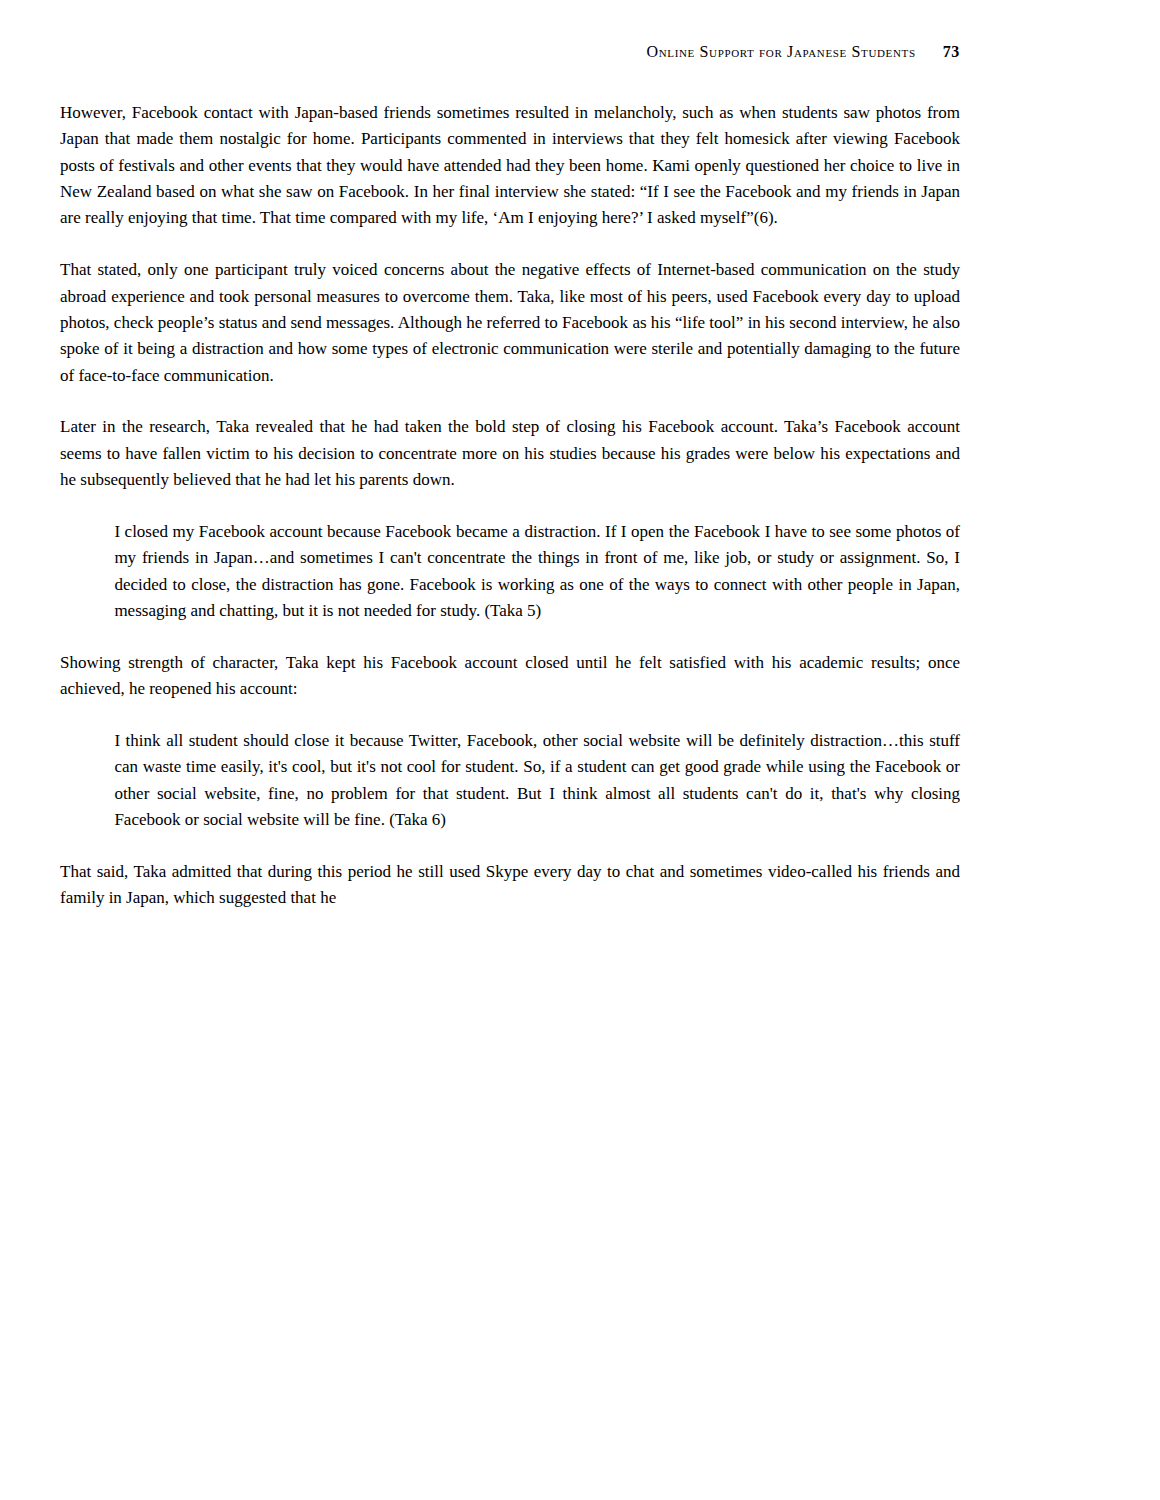Online Support for Japanese Students 73
However, Facebook contact with Japan-based friends sometimes resulted in melancholy, such as when students saw photos from Japan that made them nostalgic for home. Participants commented in interviews that they felt homesick after viewing Facebook posts of festivals and other events that they would have attended had they been home. Kami openly questioned her choice to live in New Zealand based on what she saw on Facebook. In her final interview she stated: “If I see the Facebook and my friends in Japan are really enjoying that time. That time compared with my life, ‘Am I enjoying here?’ I asked myself”(6).
That stated, only one participant truly voiced concerns about the negative effects of Internet-based communication on the study abroad experience and took personal measures to overcome them. Taka, like most of his peers, used Facebook every day to upload photos, check people’s status and send messages. Although he referred to Facebook as his “life tool” in his second interview, he also spoke of it being a distraction and how some types of electronic communication were sterile and potentially damaging to the future of face-to-face communication.
Later in the research, Taka revealed that he had taken the bold step of closing his Facebook account. Taka’s Facebook account seems to have fallen victim to his decision to concentrate more on his studies because his grades were below his expectations and he subsequently believed that he had let his parents down.
I closed my Facebook account because Facebook became a distraction. If I open the Facebook I have to see some photos of my friends in Japan…and sometimes I can't concentrate the things in front of me, like job, or study or assignment. So, I decided to close, the distraction has gone. Facebook is working as one of the ways to connect with other people in Japan, messaging and chatting, but it is not needed for study. (Taka 5)
Showing strength of character, Taka kept his Facebook account closed until he felt satisfied with his academic results; once achieved, he reopened his account:
I think all student should close it because Twitter, Facebook, other social website will be definitely distraction…this stuff can waste time easily, it's cool, but it's not cool for student. So, if a student can get good grade while using the Facebook or other social website, fine, no problem for that student. But I think almost all students can't do it, that's why closing Facebook or social website will be fine. (Taka 6)
That said, Taka admitted that during this period he still used Skype every day to chat and sometimes video-called his friends and family in Japan, which suggested that he